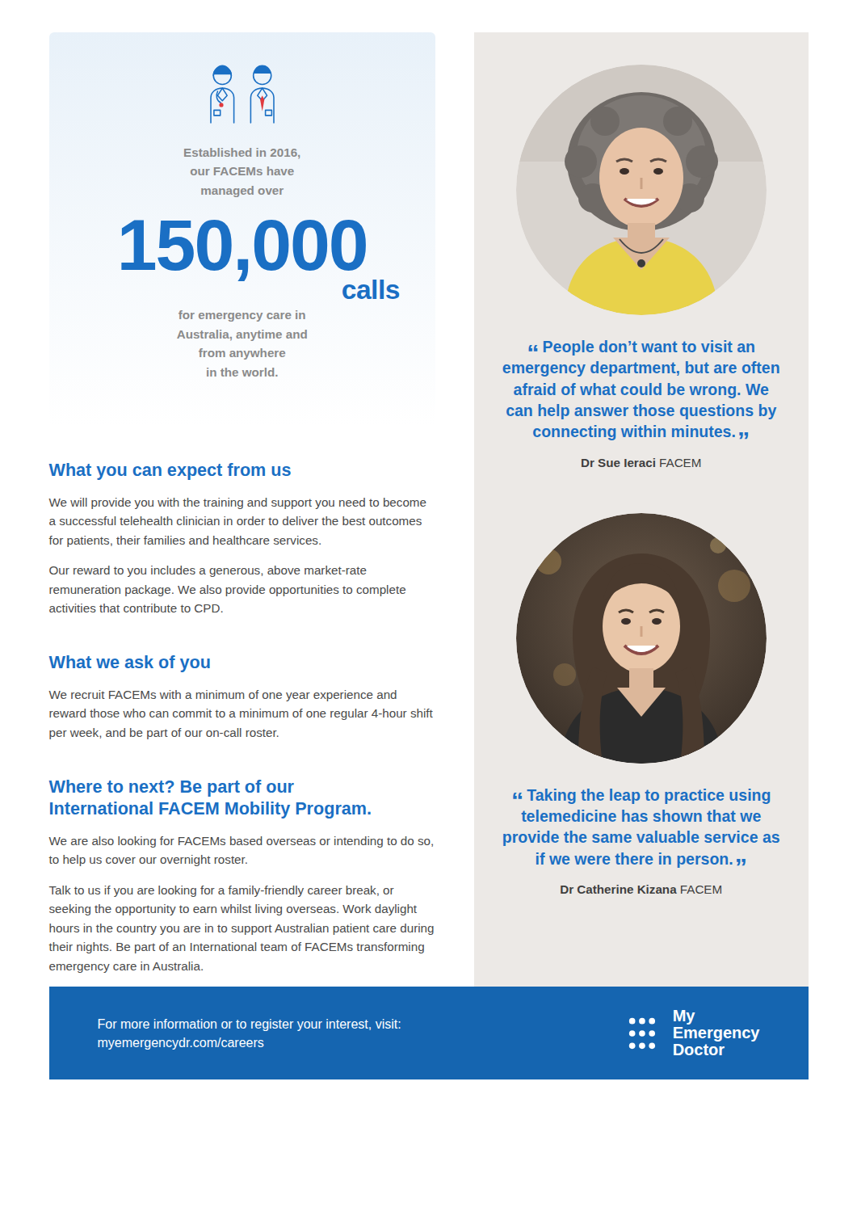Established in 2016, our FACEMs have managed over
150,000
calls
for emergency care in Australia, anytime and from anywhere in the world.
What you can expect from us
We will provide you with the training and support you need to become a successful telehealth clinician in order to deliver the best outcomes for patients, their families and healthcare services.
Our reward to you includes a generous, above market-rate remuneration package. We also provide opportunities to complete activities that contribute to CPD.
What we ask of you
We recruit FACEMs with a minimum of one year experience and reward those who can commit to a minimum of one regular 4-hour shift per week, and be part of our on-call roster.
Where to next? Be part of our
International FACEM Mobility Program.
We are also looking for FACEMs based overseas or intending to do so, to help us cover our overnight roster.
Talk to us if you are looking for a family-friendly career break, or seeking the opportunity to earn whilst living overseas. Work daylight hours in the country you are in to support Australian patient care during their nights. Be part of an International team of FACEMs transforming emergency care in Australia.
“People don’t want to visit an emergency department, but are often afraid of what could be wrong. We can help answer those questions by connecting within minutes.”
Dr Sue Ieraci FACEM
“Taking the leap to practice using telemedicine has shown that we provide the same valuable service as if we were there in person.”
Dr Catherine Kizana FACEM
For more information or to register your interest, visit:
myemergencydr.com/careers
My Emergency Doctor